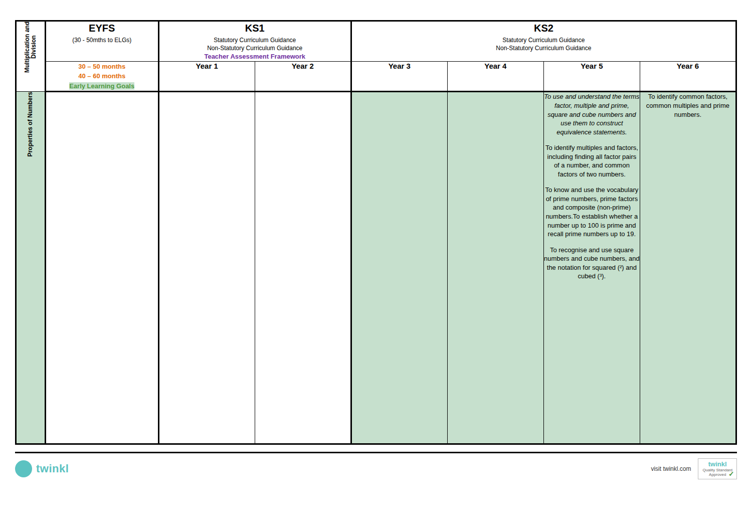| Multiplication and Division | EYFS (30 - 50mths to ELGs) | KS1 Statutory Curriculum Guidance Non-Statutory Curriculum Guidance Teacher Assessment Framework | KS2 Statutory Curriculum Guidance Non-Statutory Curriculum Guidance |
| 30 – 50 months 40 – 60 months Early Learning Goals | Year 1 | Year 2 | Year 3 | Year 4 | Year 5 | Year 6 |
| Properties of Numbers | | | | | | To use and understand the terms factor, multiple and prime, square and cube numbers and use them to construct equivalence statements. To identify multiples and factors, including finding all factor pairs of a number, and common factors of two numbers. To know and use the vocabulary of prime numbers, prime factors and composite (non-prime) numbers.To establish whether a number up to 100 is prime and recall prime numbers up to 19. To recognise and use square numbers and cube numbers, and the notation for squared (²) and cubed (³). | To identify common factors, common multiples and prime numbers. |
twinkl
visit twinkl.com twinkl Quality Standard
Approved ✓